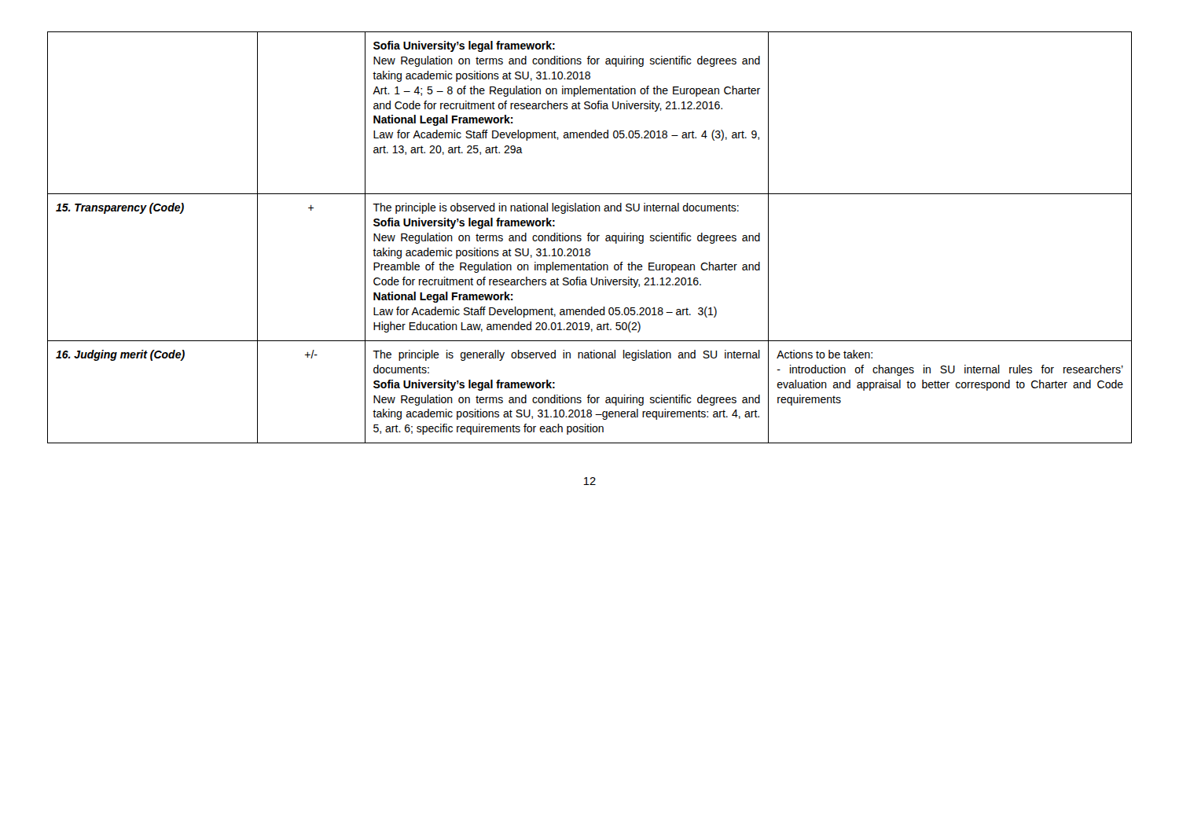| | | Sofia University’s legal framework: New Regulation on terms and conditions for aquiring scientific degrees and taking academic positions at SU, 31.10.2018 Art. 1 – 4; 5 – 8 of the Regulation on implementation of the European Charter and Code for recruitment of researchers at Sofia University, 21.12.2016. National Legal Framework: Law for Academic Staff Development, amended 05.05.2018 – art. 4 (3), art. 9, art. 13, art. 20, art. 25, art. 29a | |
| 15. Transparency (Code) | + | The principle is observed in national legislation and SU internal documents: Sofia University’s legal framework: New Regulation on terms and conditions for aquiring scientific degrees and taking academic positions at SU, 31.10.2018 Preamble of the Regulation on implementation of the European Charter and Code for recruitment of researchers at Sofia University, 21.12.2016. National Legal Framework: Law for Academic Staff Development, amended 05.05.2018 – art. 3(1) Higher Education Law, amended 20.01.2019, art. 50(2) | |
| 16. Judging merit (Code) | +/- | The principle is generally observed in national legislation and SU internal documents: Sofia University’s legal framework: New Regulation on terms and conditions for aquiring scientific degrees and taking academic positions at SU, 31.10.2018 –general requirements: art. 4, art. 5, art. 6; specific requirements for each position | Actions to be taken: - introduction of changes in SU internal rules for researchers’ evaluation and appraisal to better correspond to Charter and Code requirements |
12